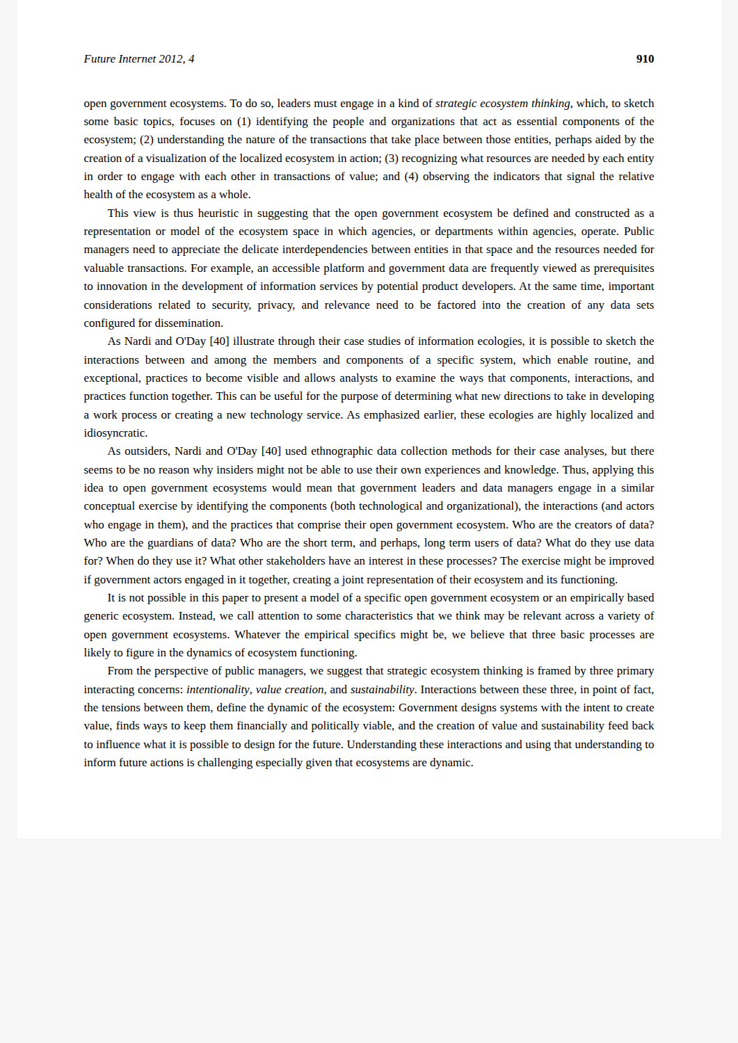Future Internet 2012, 4 910
open government ecosystems. To do so, leaders must engage in a kind of strategic ecosystem thinking, which, to sketch some basic topics, focuses on (1) identifying the people and organizations that act as essential components of the ecosystem; (2) understanding the nature of the transactions that take place between those entities, perhaps aided by the creation of a visualization of the localized ecosystem in action; (3) recognizing what resources are needed by each entity in order to engage with each other in transactions of value; and (4) observing the indicators that signal the relative health of the ecosystem as a whole.
This view is thus heuristic in suggesting that the open government ecosystem be defined and constructed as a representation or model of the ecosystem space in which agencies, or departments within agencies, operate. Public managers need to appreciate the delicate interdependencies between entities in that space and the resources needed for valuable transactions. For example, an accessible platform and government data are frequently viewed as prerequisites to innovation in the development of information services by potential product developers. At the same time, important considerations related to security, privacy, and relevance need to be factored into the creation of any data sets configured for dissemination.
As Nardi and O'Day [40] illustrate through their case studies of information ecologies, it is possible to sketch the interactions between and among the members and components of a specific system, which enable routine, and exceptional, practices to become visible and allows analysts to examine the ways that components, interactions, and practices function together. This can be useful for the purpose of determining what new directions to take in developing a work process or creating a new technology service. As emphasized earlier, these ecologies are highly localized and idiosyncratic.
As outsiders, Nardi and O'Day [40] used ethnographic data collection methods for their case analyses, but there seems to be no reason why insiders might not be able to use their own experiences and knowledge. Thus, applying this idea to open government ecosystems would mean that government leaders and data managers engage in a similar conceptual exercise by identifying the components (both technological and organizational), the interactions (and actors who engage in them), and the practices that comprise their open government ecosystem. Who are the creators of data? Who are the guardians of data? Who are the short term, and perhaps, long term users of data? What do they use data for? When do they use it? What other stakeholders have an interest in these processes? The exercise might be improved if government actors engaged in it together, creating a joint representation of their ecosystem and its functioning.
It is not possible in this paper to present a model of a specific open government ecosystem or an empirically based generic ecosystem. Instead, we call attention to some characteristics that we think may be relevant across a variety of open government ecosystems. Whatever the empirical specifics might be, we believe that three basic processes are likely to figure in the dynamics of ecosystem functioning.
From the perspective of public managers, we suggest that strategic ecosystem thinking is framed by three primary interacting concerns: intentionality, value creation, and sustainability. Interactions between these three, in point of fact, the tensions between them, define the dynamic of the ecosystem: Government designs systems with the intent to create value, finds ways to keep them financially and politically viable, and the creation of value and sustainability feed back to influence what it is possible to design for the future. Understanding these interactions and using that understanding to inform future actions is challenging especially given that ecosystems are dynamic.